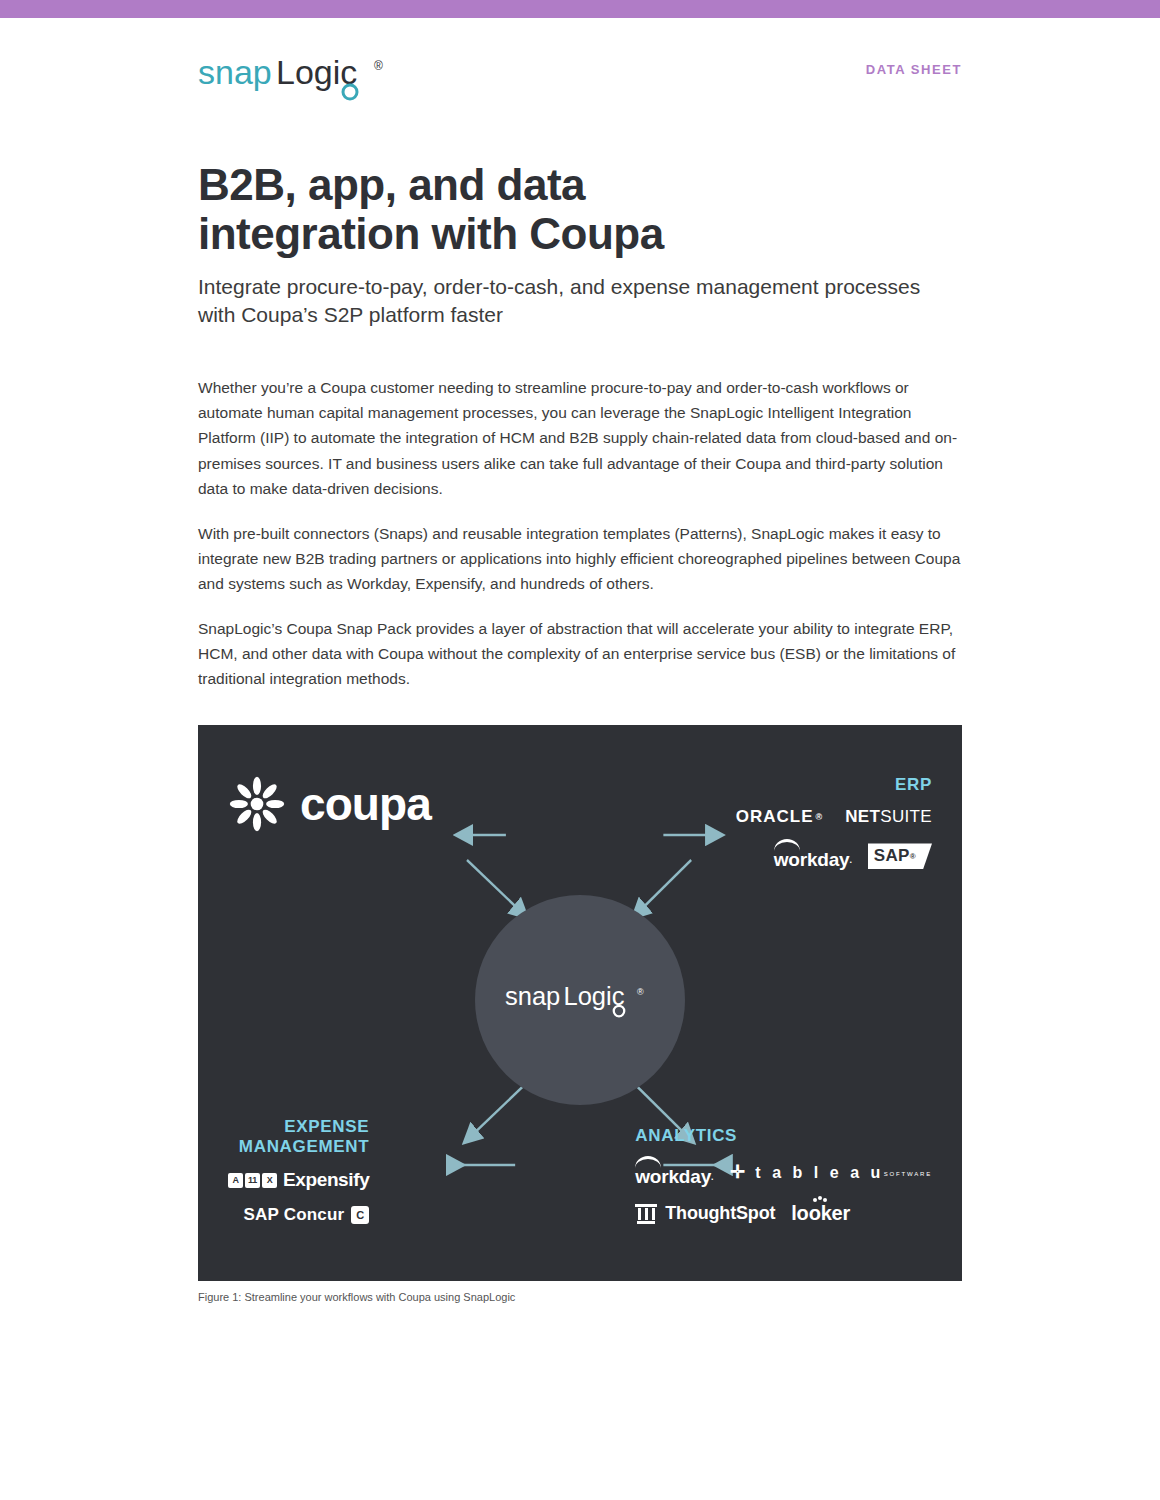snap Logic ®
Data Sheet
B2B, app, and data
integration with Coupa
Integrate procure-to-pay, order-to-cash, and expense management processes with Coupa’s S2P platform faster
Whether you’re a Coupa customer needing to streamline procure-to-pay and order-to-cash workflows or automate human capital management processes, you can leverage the SnapLogic Intelligent Integration Platform (IIP) to automate the integration of HCM and B2B supply chain-related data from cloud-based and on-premises sources. IT and business users alike can take full advantage of their Coupa and third-party solution data to make data-driven decisions.
With pre-built connectors (Snaps) and reusable integration templates (Patterns), SnapLogic makes it easy to integrate new B2B trading partners or applications into highly efficient choreographed pipelines between Coupa and systems such as Workday, Expensify, and hundreds of others.
SnapLogic’s Coupa Snap Pack provides a layer of abstraction that will accelerate your ability to integrate ERP, HCM, and other data with Coupa without the complexity of an enterprise service bus (ESB) or the limitations of traditional integration methods.
coupa
ERP
ORACLE® NET SUITE
workday. SAP®
snap Logic ®
Expense
Management
A 11 XExpensify
SAP ConcurC
Analytics
workday. ✛t a b l e a uSOFTWARE
ThoughtSpot looker
Figure 1: Streamline your workflows with Coupa using SnapLogic